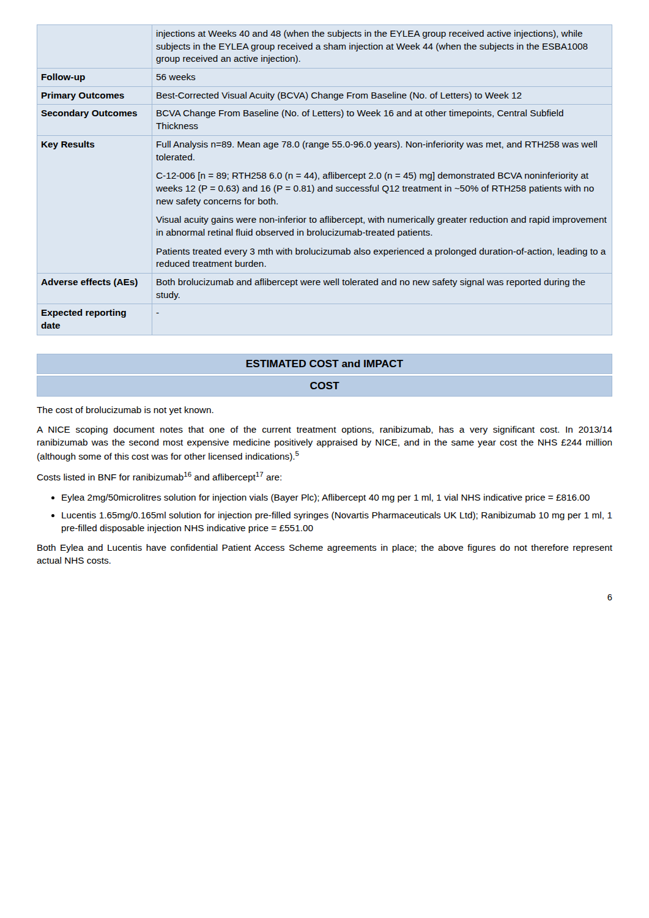| | injections at Weeks 40 and 48 (when the subjects in the EYLEA group received active injections), while subjects in the EYLEA group received a sham injection at Week 44 (when the subjects in the ESBA1008 group received an active injection). |
| Follow-up | 56 weeks |
| Primary Outcomes | Best-Corrected Visual Acuity (BCVA) Change From Baseline (No. of Letters) to Week 12 |
| Secondary Outcomes | BCVA Change From Baseline (No. of Letters) to Week 16 and at other timepoints, Central Subfield Thickness |
| Key Results | Full Analysis n=89. Mean age 78.0 (range 55.0-96.0 years). Non-inferiority was met, and RTH258 was well tolerated. C-12-006 [n = 89; RTH258 6.0 (n = 44), aflibercept 2.0 (n = 45) mg] demonstrated BCVA noninferiority at weeks 12 (P = 0.63) and 16 (P = 0.81) and successful Q12 treatment in ~50% of RTH258 patients with no new safety concerns for both. Visual acuity gains were non-inferior to aflibercept, with numerically greater reduction and rapid improvement in abnormal retinal fluid observed in brolucizumab-treated patients. Patients treated every 3 mth with brolucizumab also experienced a prolonged duration-of-action, leading to a reduced treatment burden. |
| Adverse effects (AEs) | Both brolucizumab and aflibercept were well tolerated and no new safety signal was reported during the study. |
| Expected reporting date | - |
ESTIMATED COST and IMPACT
COST
The cost of brolucizumab is not yet known.
A NICE scoping document notes that one of the current treatment options, ranibizumab, has a very significant cost. In 2013/14 ranibizumab was the second most expensive medicine positively appraised by NICE, and in the same year cost the NHS £244 million (although some of this cost was for other licensed indications).5
Costs listed in BNF for ranibizumab16 and aflibercept17 are:
Eylea 2mg/50microlitres solution for injection vials (Bayer Plc); Aflibercept 40 mg per 1 ml, 1 vial NHS indicative price = £816.00
Lucentis 1.65mg/0.165ml solution for injection pre-filled syringes (Novartis Pharmaceuticals UK Ltd); Ranibizumab 10 mg per 1 ml, 1 pre-filled disposable injection NHS indicative price = £551.00
Both Eylea and Lucentis have confidential Patient Access Scheme agreements in place; the above figures do not therefore represent actual NHS costs.
6